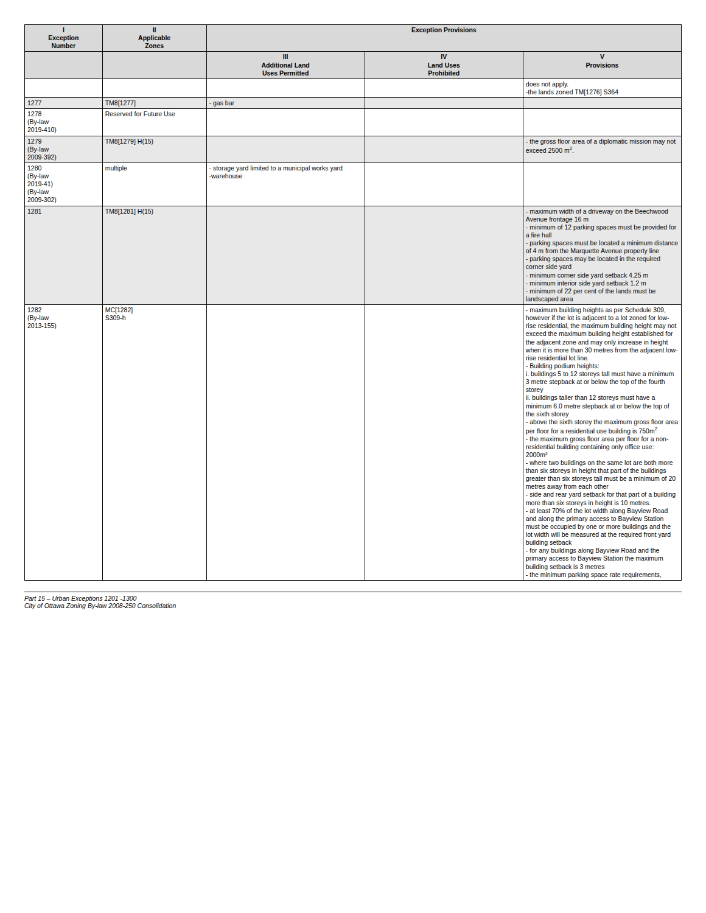| I Exception Number | II Applicable Zones | Exception Provisions |
| --- | --- | --- |
| | | III Additional Land Uses Permitted | IV Land Uses Prohibited | V Provisions |
| | | | | does not apply. -the lands zoned TM[1276] S364 |
| 1277 | TM8[1277] | - gas bar | | |
| 1278 (By-law 2019-410) | Reserved for Future Use | | | |
| 1279 (By-law 2009-392) | TM8[1279] H(15) | | | - the gross floor area of a diplomatic mission may not exceed 2500 m 2 . |
| 1280 (By-law 2019-41) (By-law 2009-302) | multiple | - storage yard limited to a municipal works yard -warehouse | | |
| 1281 | TM8[1281] H(15) | | | - maximum width of a driveway on the Beechwood Avenue frontage 16 m - minimum of 12 parking spaces must be provided for a fire hall - parking spaces must be located a minimum distance of 4 m from the Marquette Avenue property line - parking spaces may be located in the required corner side yard - minimum corner side yard setback 4.25 m - minimum interior side yard setback 1.2 m - minimum of 22 per cent of the lands must be landscaped area |
| 1282 (By-law 2013-155) | MC[1282] S309-h | | | - maximum building heights as per Schedule 309, however if the lot is adjacent to a lot zoned for low-rise residential, the maximum building height may not exceed the maximum building height established for the adjacent zone and may only increase in height when it is more than 30 metres from the adjacent low-rise residential lot line. - Building podium heights: i. buildings 5 to 12 storeys tall must have a minimum 3 metre stepback at or below the top of the fourth storey ii. buildings taller than 12 storeys must have a minimum 6.0 metre stepback at or below the top of the sixth storey - above the sixth storey the maximum gross floor area per floor for a residential use building is 750m 2 - the maximum gross floor area per floor for a non-residential building containing only office use: 2000m² - where two buildings on the same lot are both more than six storeys in height that part of the buildings greater than six storeys tall must be a minimum of 20 metres away from each other - side and rear yard setback for that part of a building more than six storeys in height is 10 metres. - at least 70% of the lot width along Bayview Road and along the primary access to Bayview Station must be occupied by one or more buildings and the lot width will be measured at the required front yard building setback - for any buildings along Bayview Road and the primary access to Bayview Station the maximum building setback is 3 metres - the minimum parking space rate requirements, |
Part 15 – Urban Exceptions 1201 -1300
City of Ottawa Zoning By-law 2008-250 Consolidation